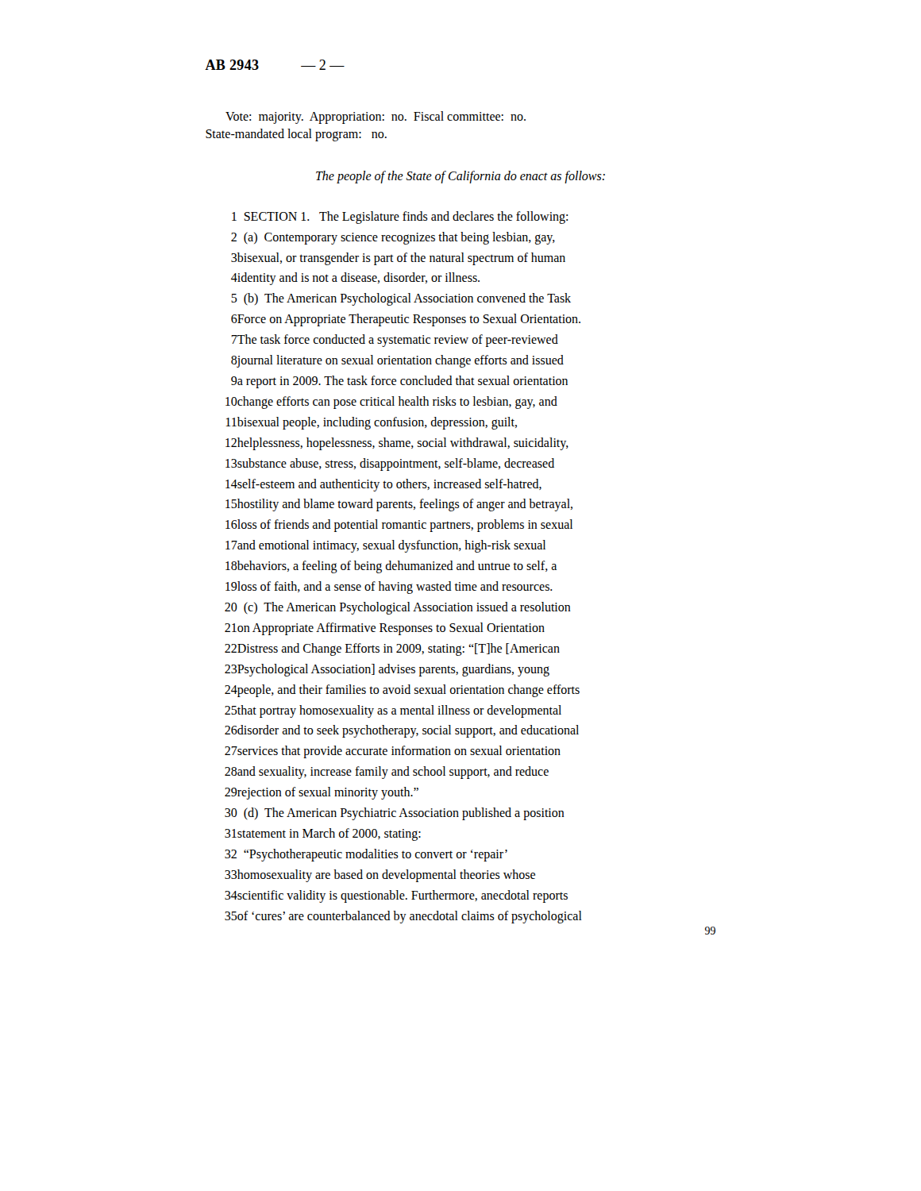AB 2943 — 2 —
Vote: majority. Appropriation: no. Fiscal committee: no.
State-mandated local program: no.
The people of the State of California do enact as follows:
| 1 | SECTION 1. The Legislature finds and declares the following: |
| 2 | (a) Contemporary science recognizes that being lesbian, gay, |
| 3 | bisexual, or transgender is part of the natural spectrum of human |
| 4 | identity and is not a disease, disorder, or illness. |
| 5 | (b) The American Psychological Association convened the Task |
| 6 | Force on Appropriate Therapeutic Responses to Sexual Orientation. |
| 7 | The task force conducted a systematic review of peer-reviewed |
| 8 | journal literature on sexual orientation change efforts and issued |
| 9 | a report in 2009. The task force concluded that sexual orientation |
| 10 | change efforts can pose critical health risks to lesbian, gay, and |
| 11 | bisexual people, including confusion, depression, guilt, |
| 12 | helplessness, hopelessness, shame, social withdrawal, suicidality, |
| 13 | substance abuse, stress, disappointment, self-blame, decreased |
| 14 | self-esteem and authenticity to others, increased self-hatred, |
| 15 | hostility and blame toward parents, feelings of anger and betrayal, |
| 16 | loss of friends and potential romantic partners, problems in sexual |
| 17 | and emotional intimacy, sexual dysfunction, high-risk sexual |
| 18 | behaviors, a feeling of being dehumanized and untrue to self, a |
| 19 | loss of faith, and a sense of having wasted time and resources. |
| 20 | (c) The American Psychological Association issued a resolution |
| 21 | on Appropriate Affirmative Responses to Sexual Orientation |
| 22 | Distress and Change Efforts in 2009, stating: “[T]he [American |
| 23 | Psychological Association] advises parents, guardians, young |
| 24 | people, and their families to avoid sexual orientation change efforts |
| 25 | that portray homosexuality as a mental illness or developmental |
| 26 | disorder and to seek psychotherapy, social support, and educational |
| 27 | services that provide accurate information on sexual orientation |
| 28 | and sexuality, increase family and school support, and reduce |
| 29 | rejection of sexual minority youth.” |
| 30 | (d) The American Psychiatric Association published a position |
| 31 | statement in March of 2000, stating: |
| 32 | “Psychotherapeutic modalities to convert or ‘repair’ |
| 33 | homosexuality are based on developmental theories whose |
| 34 | scientific validity is questionable. Furthermore, anecdotal reports |
| 35 | of ‘cures’ are counterbalanced by anecdotal claims of psychological |
99